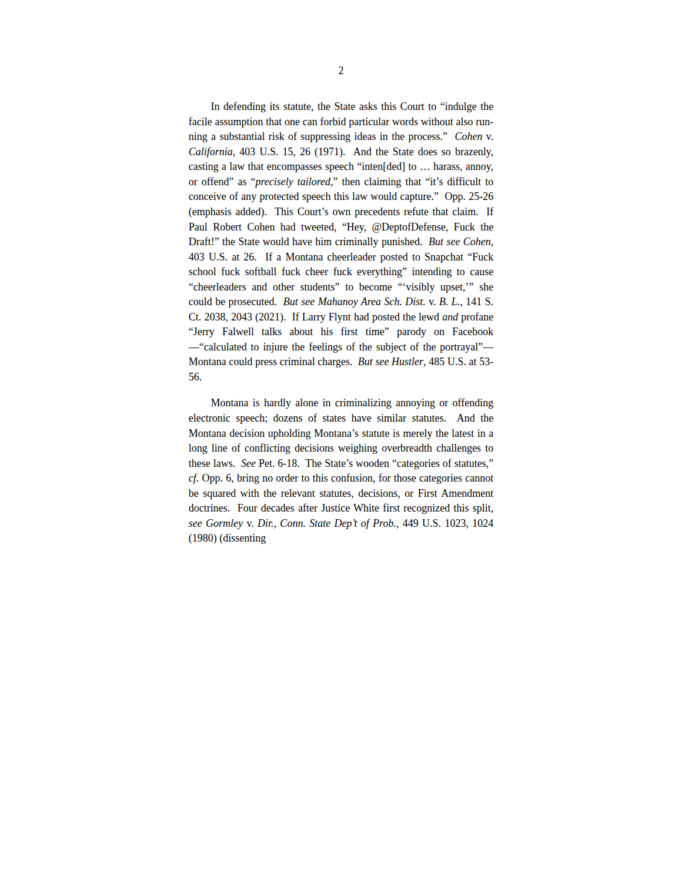2
In defending its statute, the State asks this Court to “indulge the facile assumption that one can forbid particular words without also running a substantial risk of suppressing ideas in the process.” Cohen v. California, 403 U.S. 15, 26 (1971). And the State does so brazenly, casting a law that encompasses speech “inten[ded] to … harass, annoy, or offend” as “precisely tailored,” then claiming that “it’s difficult to conceive of any protected speech this law would capture.” Opp. 25-26 (emphasis added). This Court’s own precedents refute that claim. If Paul Robert Cohen had tweeted, “Hey, @DeptofDefense, Fuck the Draft!” the State would have him criminally punished. But see Cohen, 403 U.S. at 26. If a Montana cheerleader posted to Snapchat “Fuck school fuck softball fuck cheer fuck everything” intending to cause “cheerleaders and other students” to become “‘visibly upset,’” she could be prosecuted. But see Mahanoy Area Sch. Dist. v. B. L., 141 S. Ct. 2038, 2043 (2021). If Larry Flynt had posted the lewd and profane “Jerry Falwell talks about his first time” parody on Facebook—“calculated to injure the feelings of the subject of the portrayal”—Montana could press criminal charges. But see Hustler, 485 U.S. at 53-56.
Montana is hardly alone in criminalizing annoying or offending electronic speech; dozens of states have similar statutes. And the Montana decision upholding Montana’s statute is merely the latest in a long line of conflicting decisions weighing overbreadth challenges to these laws. See Pet. 6-18. The State’s wooden “categories of statutes,” cf. Opp. 6, bring no order to this confusion, for those categories cannot be squared with the relevant statutes, decisions, or First Amendment doctrines. Four decades after Justice White first recognized this split, see Gormley v. Dir., Conn. State Dep’t of Prob., 449 U.S. 1023, 1024 (1980) (dissenting